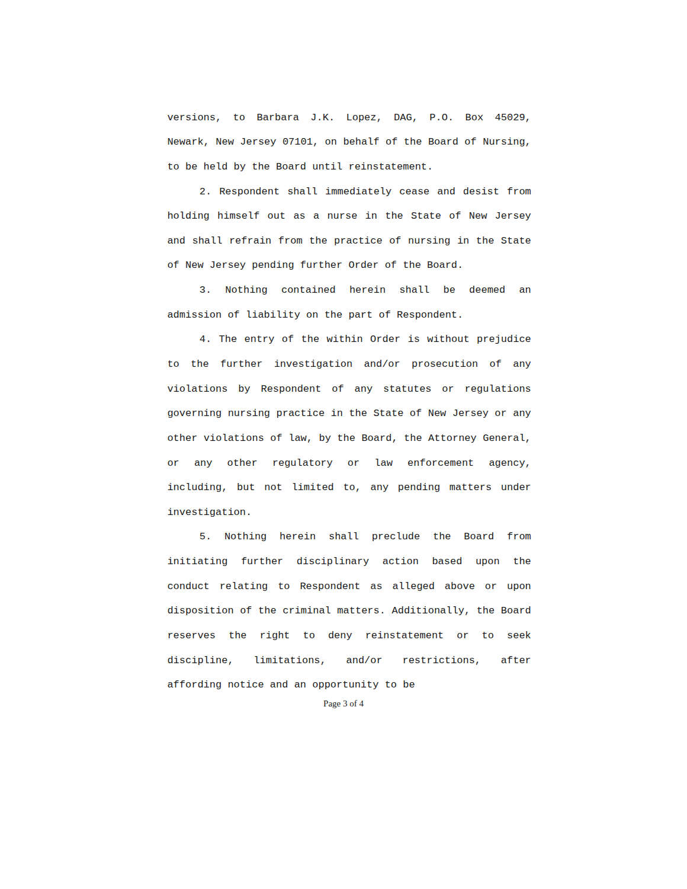versions, to Barbara J.K. Lopez, DAG, P.O. Box 45029, Newark, New Jersey 07101, on behalf of the Board of Nursing, to be held by the Board until reinstatement.
2. Respondent shall immediately cease and desist from holding himself out as a nurse in the State of New Jersey and shall refrain from the practice of nursing in the State of New Jersey pending further Order of the Board.
3. Nothing contained herein shall be deemed an admission of liability on the part of Respondent.
4. The entry of the within Order is without prejudice to the further investigation and/or prosecution of any violations by Respondent of any statutes or regulations governing nursing practice in the State of New Jersey or any other violations of law, by the Board, the Attorney General, or any other regulatory or law enforcement agency, including, but not limited to, any pending matters under investigation.
5. Nothing herein shall preclude the Board from initiating further disciplinary action based upon the conduct relating to Respondent as alleged above or upon disposition of the criminal matters. Additionally, the Board reserves the right to deny reinstatement or to seek discipline, limitations, and/or restrictions, after affording notice and an opportunity to be
Page 3 of 4